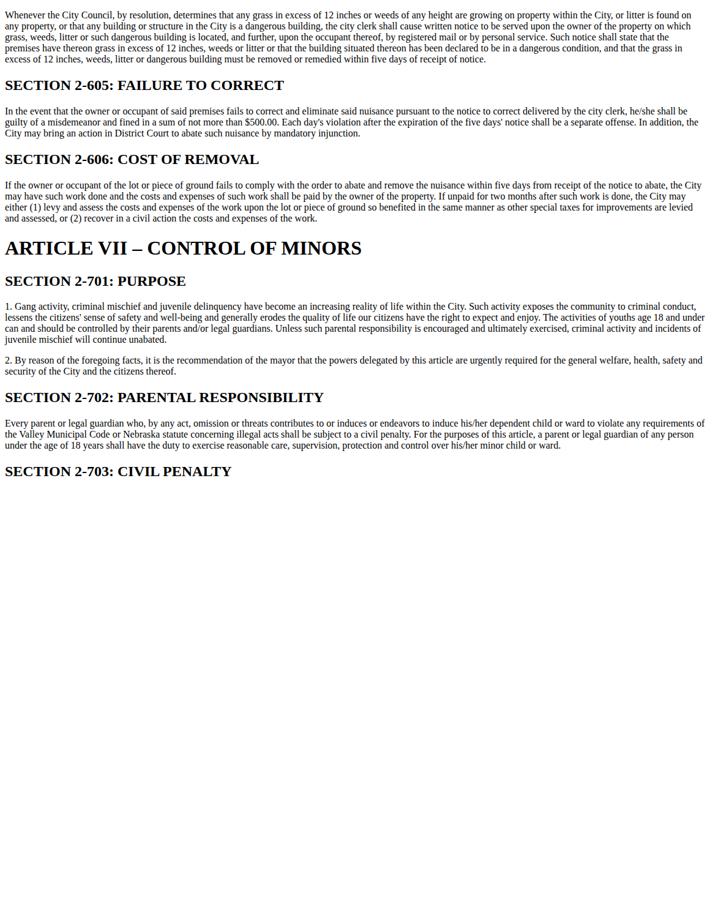Whenever the City Council, by resolution, determines that any grass in excess of 12 inches or weeds of any height are growing on property within the City, or litter is found on any property, or that any building or structure in the City is a dangerous building, the city clerk shall cause written notice to be served upon the owner of the property on which grass, weeds, litter or such dangerous building is located, and further, upon the occupant thereof, by registered mail or by personal service. Such notice shall state that the premises have thereon grass in excess of 12 inches, weeds or litter or that the building situated thereon has been declared to be in a dangerous condition, and that the grass in excess of 12 inches, weeds, litter or dangerous building must be removed or remedied within five days of receipt of notice.
SECTION 2-605: FAILURE TO CORRECT
In the event that the owner or occupant of said premises fails to correct and eliminate said nuisance pursuant to the notice to correct delivered by the city clerk, he/she shall be guilty of a misdemeanor and fined in a sum of not more than $500.00. Each day's violation after the expiration of the five days' notice shall be a separate offense. In addition, the City may bring an action in District Court to abate such nuisance by mandatory injunction.
SECTION 2-606: COST OF REMOVAL
If the owner or occupant of the lot or piece of ground fails to comply with the order to abate and remove the nuisance within five days from receipt of the notice to abate, the City may have such work done and the costs and expenses of such work shall be paid by the owner of the property. If unpaid for two months after such work is done, the City may either (1) levy and assess the costs and expenses of the work upon the lot or piece of ground so benefited in the same manner as other special taxes for improvements are levied and assessed, or (2) recover in a civil action the costs and expenses of the work.
ARTICLE VII – CONTROL OF MINORS
SECTION 2-701: PURPOSE
1. Gang activity, criminal mischief and juvenile delinquency have become an increasing reality of life within the City. Such activity exposes the community to criminal conduct, lessens the citizens' sense of safety and well-being and generally erodes the quality of life our citizens have the right to expect and enjoy. The activities of youths age 18 and under can and should be controlled by their parents and/or legal guardians. Unless such parental responsibility is encouraged and ultimately exercised, criminal activity and incidents of juvenile mischief will continue unabated.
2. By reason of the foregoing facts, it is the recommendation of the mayor that the powers delegated by this article are urgently required for the general welfare, health, safety and security of the City and the citizens thereof.
SECTION 2-702: PARENTAL RESPONSIBILITY
Every parent or legal guardian who, by any act, omission or threats contributes to or induces or endeavors to induce his/her dependent child or ward to violate any requirements of the Valley Municipal Code or Nebraska statute concerning illegal acts shall be subject to a civil penalty. For the purposes of this article, a parent or legal guardian of any person under the age of 18 years shall have the duty to exercise reasonable care, supervision, protection and control over his/her minor child or ward.
SECTION 2-703: CIVIL PENALTY